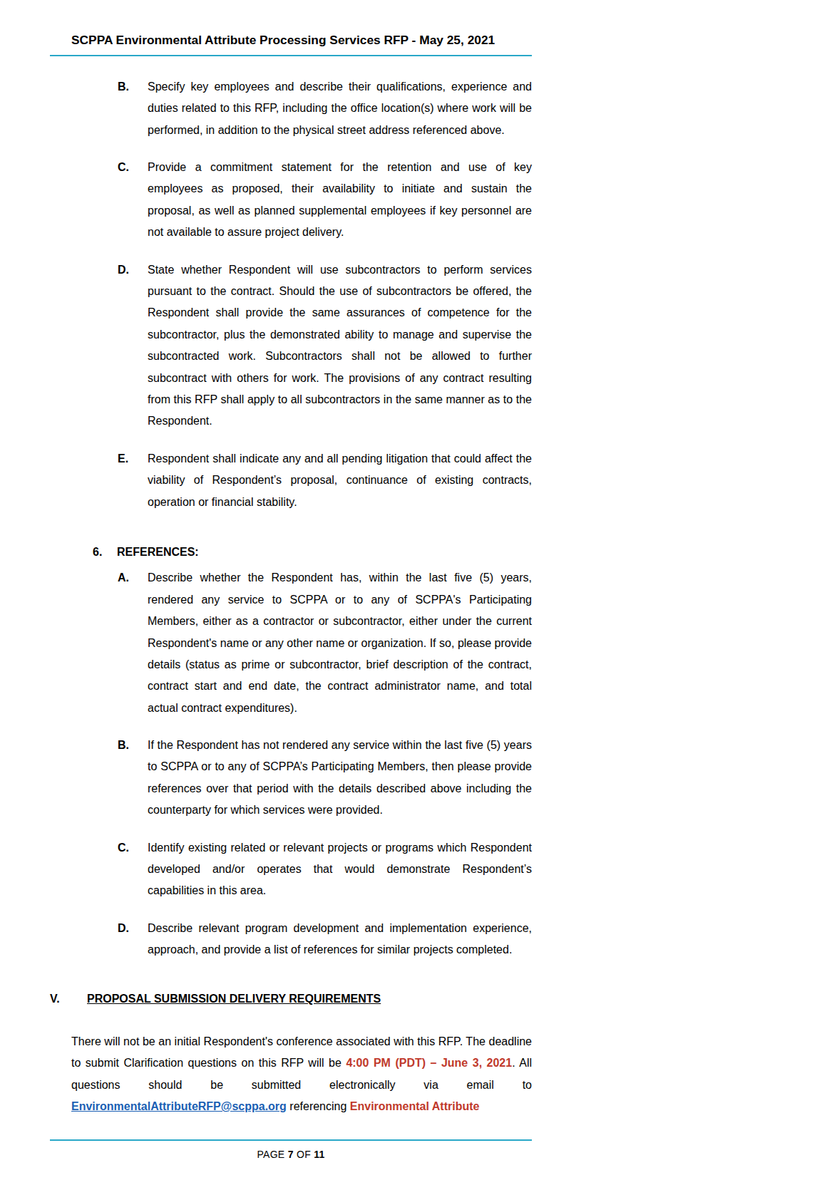SCPPA Environmental Attribute Processing Services RFP - May 25, 2021
B. Specify key employees and describe their qualifications, experience and duties related to this RFP, including the office location(s) where work will be performed, in addition to the physical street address referenced above.
C. Provide a commitment statement for the retention and use of key employees as proposed, their availability to initiate and sustain the proposal, as well as planned supplemental employees if key personnel are not available to assure project delivery.
D. State whether Respondent will use subcontractors to perform services pursuant to the contract. Should the use of subcontractors be offered, the Respondent shall provide the same assurances of competence for the subcontractor, plus the demonstrated ability to manage and supervise the subcontracted work. Subcontractors shall not be allowed to further subcontract with others for work. The provisions of any contract resulting from this RFP shall apply to all subcontractors in the same manner as to the Respondent.
E. Respondent shall indicate any and all pending litigation that could affect the viability of Respondent’s proposal, continuance of existing contracts, operation or financial stability.
6. REFERENCES:
A. Describe whether the Respondent has, within the last five (5) years, rendered any service to SCPPA or to any of SCPPA's Participating Members, either as a contractor or subcontractor, either under the current Respondent's name or any other name or organization. If so, please provide details (status as prime or subcontractor, brief description of the contract, contract start and end date, the contract administrator name, and total actual contract expenditures).
B. If the Respondent has not rendered any service within the last five (5) years to SCPPA or to any of SCPPA’s Participating Members, then please provide references over that period with the details described above including the counterparty for which services were provided.
C. Identify existing related or relevant projects or programs which Respondent developed and/or operates that would demonstrate Respondent’s capabilities in this area.
D. Describe relevant program development and implementation experience, approach, and provide a list of references for similar projects completed.
V. PROPOSAL SUBMISSION DELIVERY REQUIREMENTS
There will not be an initial Respondent's conference associated with this RFP. The deadline to submit Clarification questions on this RFP will be 4:00 PM (PDT) – June 3, 2021. All questions should be submitted electronically via email to EnvironmentalAttributeRFP@scppa.org referencing Environmental Attribute
PAGE 7 OF 11